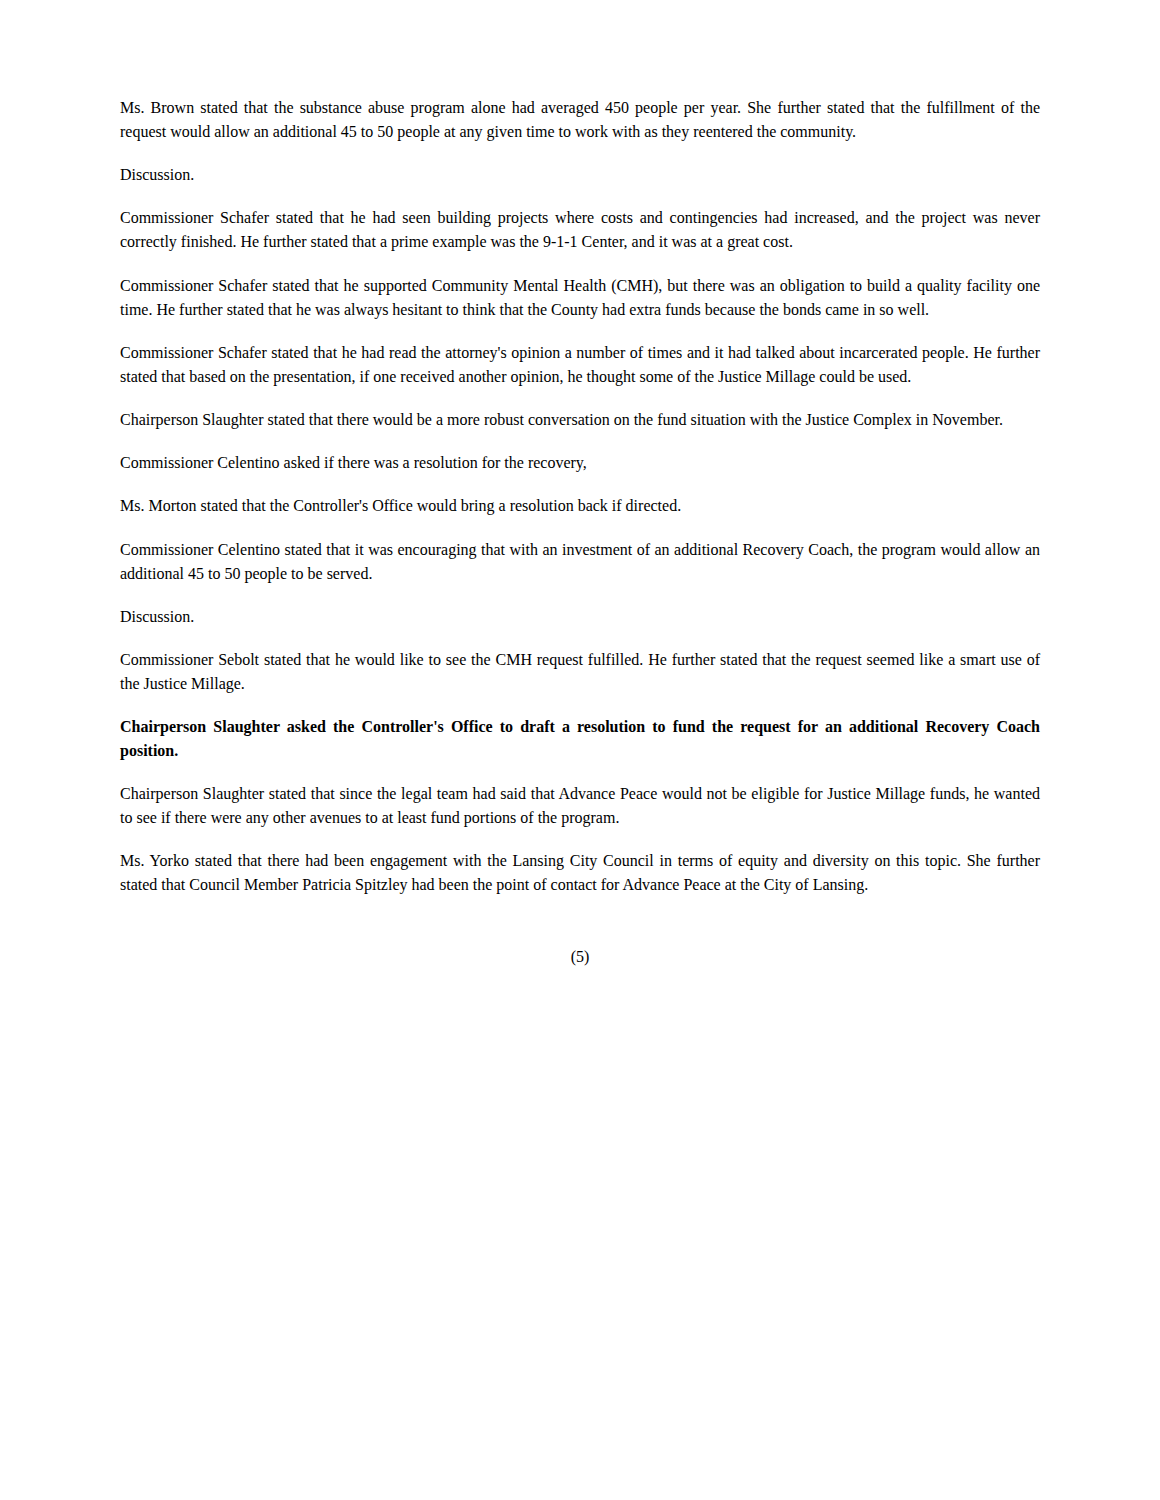Ms. Brown stated that the substance abuse program alone had averaged 450 people per year. She further stated that the fulfillment of the request would allow an additional 45 to 50 people at any given time to work with as they reentered the community.
Discussion.
Commissioner Schafer stated that he had seen building projects where costs and contingencies had increased, and the project was never correctly finished. He further stated that a prime example was the 9-1-1 Center, and it was at a great cost.
Commissioner Schafer stated that he supported Community Mental Health (CMH), but there was an obligation to build a quality facility one time. He further stated that he was always hesitant to think that the County had extra funds because the bonds came in so well.
Commissioner Schafer stated that he had read the attorney's opinion a number of times and it had talked about incarcerated people. He further stated that based on the presentation, if one received another opinion, he thought some of the Justice Millage could be used.
Chairperson Slaughter stated that there would be a more robust conversation on the fund situation with the Justice Complex in November.
Commissioner Celentino asked if there was a resolution for the recovery,
Ms. Morton stated that the Controller's Office would bring a resolution back if directed.
Commissioner Celentino stated that it was encouraging that with an investment of an additional Recovery Coach, the program would allow an additional 45 to 50 people to be served.
Discussion.
Commissioner Sebolt stated that he would like to see the CMH request fulfilled. He further stated that the request seemed like a smart use of the Justice Millage.
Chairperson Slaughter asked the Controller's Office to draft a resolution to fund the request for an additional Recovery Coach position.
Chairperson Slaughter stated that since the legal team had said that Advance Peace would not be eligible for Justice Millage funds, he wanted to see if there were any other avenues to at least fund portions of the program.
Ms. Yorko stated that there had been engagement with the Lansing City Council in terms of equity and diversity on this topic. She further stated that Council Member Patricia Spitzley had been the point of contact for Advance Peace at the City of Lansing.
(5)